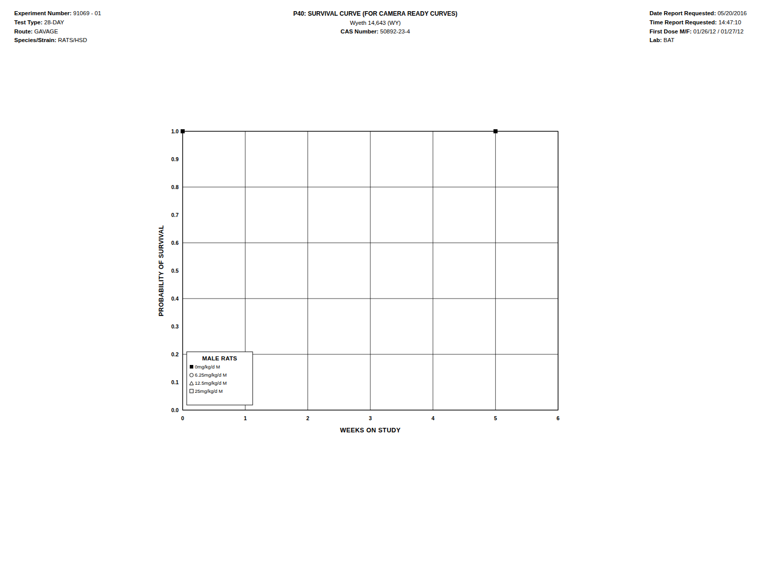Experiment Number: 91069 - 01
Test Type: 28-DAY
Route: GAVAGE
Species/Strain: RATS/HSD
P40: SURVIVAL CURVE (FOR CAMERA READY CURVES)
Wyeth 14,643 (WY)
CAS Number: 50892-23-4
Date Report Requested: 05/20/2016
Time Report Requested: 14:47:10
First Dose M/F: 01/26/12 / 01/27/12
Lab: BAT
Plot geometry: x: week 0 -> 60 px, week 6 -> 800 px (123.333 px per week) y: 0.0 -> 570 px, 1.0 -> 20 px (550 px per 1.0) 1.0 0.9 0.8 0.7 0.6 0.5 0.4 0.3 0.2 0.1 0.0 0 1 2 3 4 5 6 WEEKS ON STUDY PROBABILITY OF SURVIVAL MALE RATS 0mg/kg/d M 6.25mg/kg/d M 12.5mg/kg/d M 25mg/kg/d M